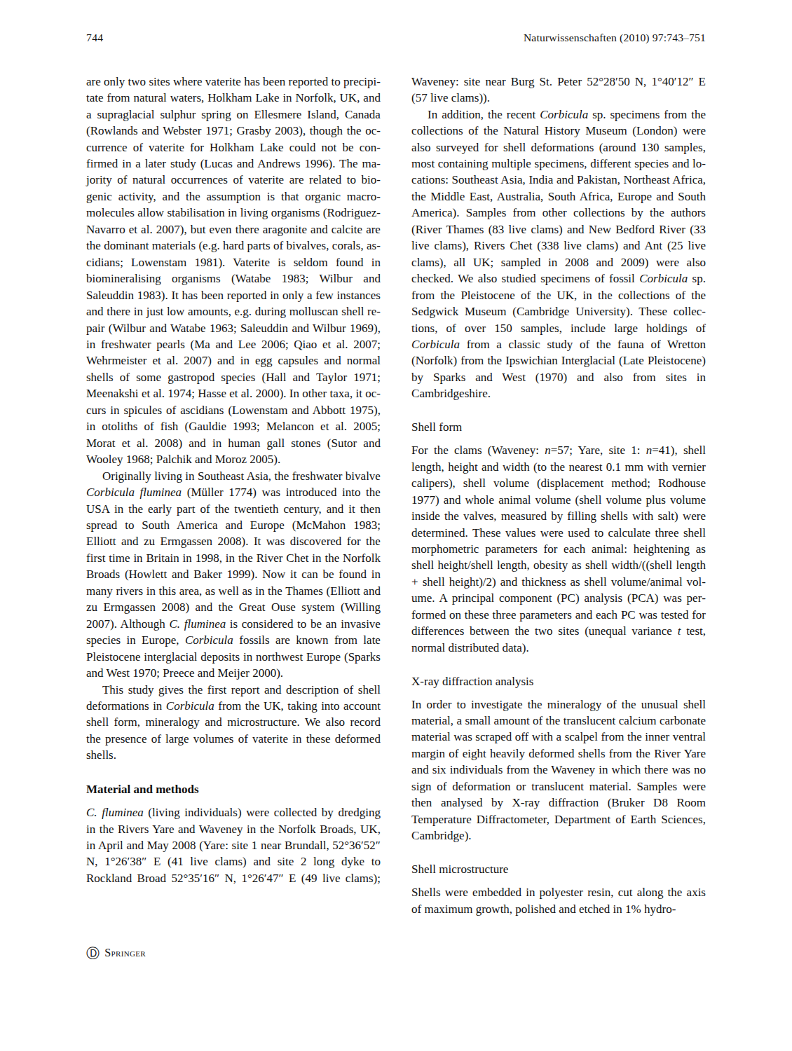744 Naturwissenschaften (2010) 97:743–751
are only two sites where vaterite has been reported to precipitate from natural waters, Holkham Lake in Norfolk, UK, and a supraglacial sulphur spring on Ellesmere Island, Canada (Rowlands and Webster 1971; Grasby 2003), though the occurrence of vaterite for Holkham Lake could not be confirmed in a later study (Lucas and Andrews 1996). The majority of natural occurrences of vaterite are related to biogenic activity, and the assumption is that organic macromolecules allow stabilisation in living organisms (Rodriguez-Navarro et al. 2007), but even there aragonite and calcite are the dominant materials (e.g. hard parts of bivalves, corals, ascidians; Lowenstam 1981). Vaterite is seldom found in biomineralising organisms (Watabe 1983; Wilbur and Saleuddin 1983). It has been reported in only a few instances and there in just low amounts, e.g. during molluscan shell repair (Wilbur and Watabe 1963; Saleuddin and Wilbur 1969), in freshwater pearls (Ma and Lee 2006; Qiao et al. 2007; Wehrmeister et al. 2007) and in egg capsules and normal shells of some gastropod species (Hall and Taylor 1971; Meenakshi et al. 1974; Hasse et al. 2000). In other taxa, it occurs in spicules of ascidians (Lowenstam and Abbott 1975), in otoliths of fish (Gauldie 1993; Melancon et al. 2005; Morat et al. 2008) and in human gall stones (Sutor and Wooley 1968; Palchik and Moroz 2005).
Originally living in Southeast Asia, the freshwater bivalve Corbicula fluminea (Müller 1774) was introduced into the USA in the early part of the twentieth century, and it then spread to South America and Europe (McMahon 1983; Elliott and zu Ermgassen 2008). It was discovered for the first time in Britain in 1998, in the River Chet in the Norfolk Broads (Howlett and Baker 1999). Now it can be found in many rivers in this area, as well as in the Thames (Elliott and zu Ermgassen 2008) and the Great Ouse system (Willing 2007). Although C. fluminea is considered to be an invasive species in Europe, Corbicula fossils are known from late Pleistocene interglacial deposits in northwest Europe (Sparks and West 1970; Preece and Meijer 2000).
This study gives the first report and description of shell deformations in Corbicula from the UK, taking into account shell form, mineralogy and microstructure. We also record the presence of large volumes of vaterite in these deformed shells.
Material and methods
C. fluminea (living individuals) were collected by dredging in the Rivers Yare and Waveney in the Norfolk Broads, UK, in April and May 2008 (Yare: site 1 near Brundall, 52°36′52″ N, 1°26′38″ E (41 live clams) and site 2 long dyke to Rockland Broad 52°35′16″ N, 1°26′47″ E (49 live clams); Waveney: site near Burg St. Peter 52°28′50 N, 1°40′12″ E (57 live clams)).
In addition, the recent Corbicula sp. specimens from the collections of the Natural History Museum (London) were also surveyed for shell deformations (around 130 samples, most containing multiple specimens, different species and locations: Southeast Asia, India and Pakistan, Northeast Africa, the Middle East, Australia, South Africa, Europe and South America). Samples from other collections by the authors (River Thames (83 live clams) and New Bedford River (33 live clams), Rivers Chet (338 live clams) and Ant (25 live clams), all UK; sampled in 2008 and 2009) were also checked. We also studied specimens of fossil Corbicula sp. from the Pleistocene of the UK, in the collections of the Sedgwick Museum (Cambridge University). These collections, of over 150 samples, include large holdings of Corbicula from a classic study of the fauna of Wretton (Norfolk) from the Ipswichian Interglacial (Late Pleistocene) by Sparks and West (1970) and also from sites in Cambridgeshire.
Shell form
For the clams (Waveney: n=57; Yare, site 1: n=41), shell length, height and width (to the nearest 0.1 mm with vernier calipers), shell volume (displacement method; Rodhouse 1977) and whole animal volume (shell volume plus volume inside the valves, measured by filling shells with salt) were determined. These values were used to calculate three shell morphometric parameters for each animal: heightening as shell height/shell length, obesity as shell width/((shell length + shell height)/2) and thickness as shell volume/animal volume. A principal component (PC) analysis (PCA) was performed on these three parameters and each PC was tested for differences between the two sites (unequal variance t test, normal distributed data).
X-ray diffraction analysis
In order to investigate the mineralogy of the unusual shell material, a small amount of the translucent calcium carbonate material was scraped off with a scalpel from the inner ventral margin of eight heavily deformed shells from the River Yare and six individuals from the Waveney in which there was no sign of deformation or translucent material. Samples were then analysed by X-ray diffraction (Bruker D8 Room Temperature Diffractometer, Department of Earth Sciences, Cambridge).
Shell microstructure
Shells were embedded in polyester resin, cut along the axis of maximum growth, polished and etched in 1% hydro-
Ⓓ Springer